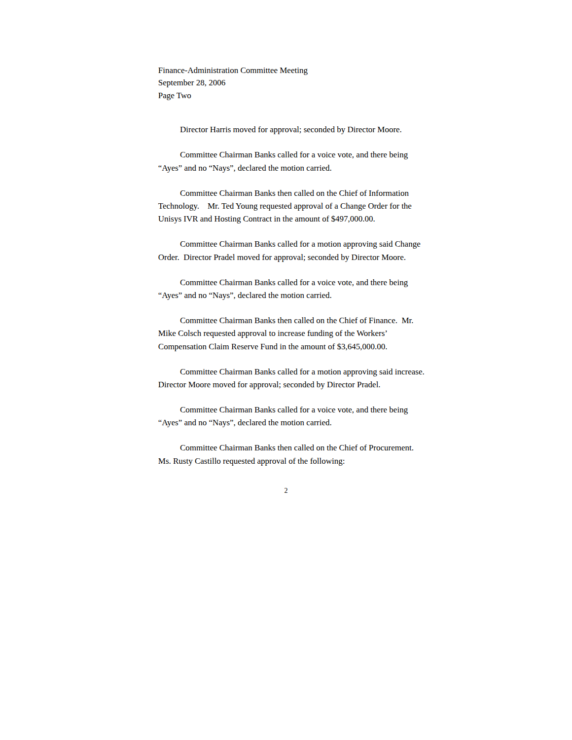Finance-Administration Committee Meeting
September 28, 2006
Page Two
Director Harris moved for approval; seconded by Director Moore.
Committee Chairman Banks called for a voice vote, and there being “Ayes” and no “Nays”, declared the motion carried.
Committee Chairman Banks then called on the Chief of Information Technology. Mr. Ted Young requested approval of a Change Order for the Unisys IVR and Hosting Contract in the amount of $497,000.00.
Committee Chairman Banks called for a motion approving said Change Order. Director Pradel moved for approval; seconded by Director Moore.
Committee Chairman Banks called for a voice vote, and there being “Ayes” and no “Nays”, declared the motion carried.
Committee Chairman Banks then called on the Chief of Finance. Mr. Mike Colsch requested approval to increase funding of the Workers’ Compensation Claim Reserve Fund in the amount of $3,645,000.00.
Committee Chairman Banks called for a motion approving said increase. Director Moore moved for approval; seconded by Director Pradel.
Committee Chairman Banks called for a voice vote, and there being “Ayes” and no “Nays”, declared the motion carried.
Committee Chairman Banks then called on the Chief of Procurement. Ms. Rusty Castillo requested approval of the following:
2